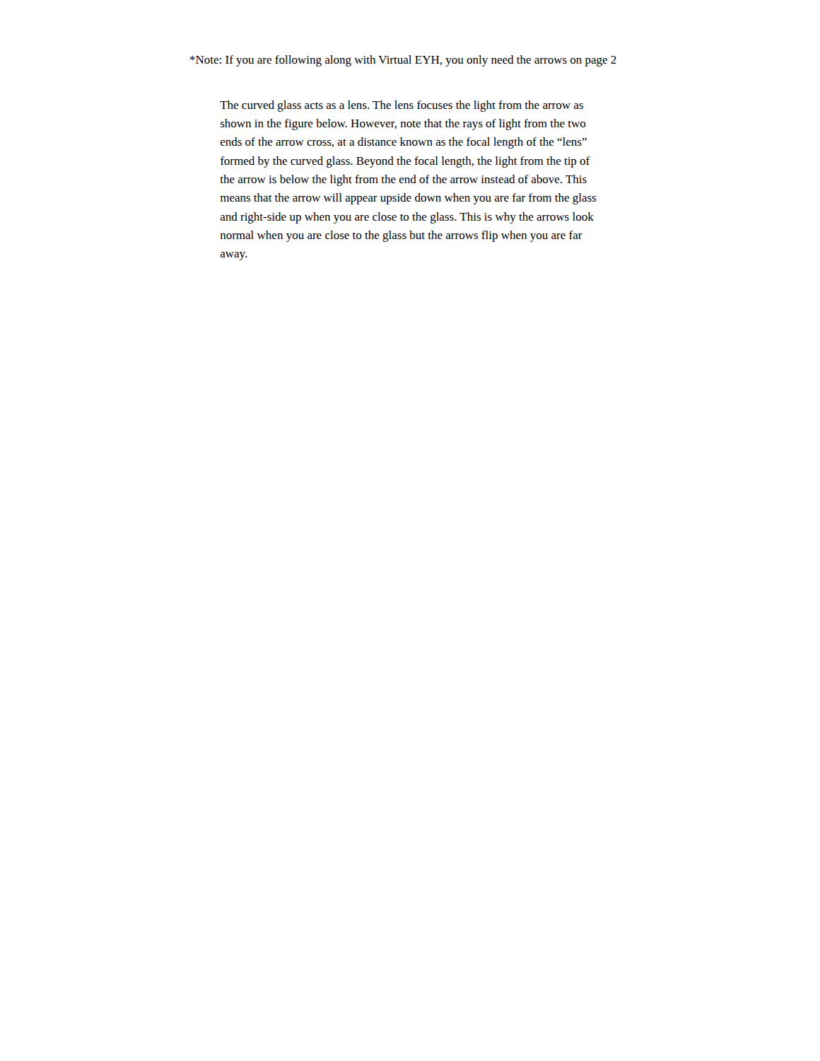*Note: If you are following along with Virtual EYH, you only need the arrows on page 2
The curved glass acts as a lens. The lens focuses the light from the arrow as shown in the figure below. However, note that the rays of light from the two ends of the arrow cross, at a distance known as the focal length of the “lens” formed by the curved glass. Beyond the focal length, the light from the tip of the arrow is below the light from the end of the arrow instead of above. This means that the arrow will appear upside down when you are far from the glass and right-side up when you are close to the glass. This is why the arrows look normal when you are close to the glass but the arrows flip when you are far away.